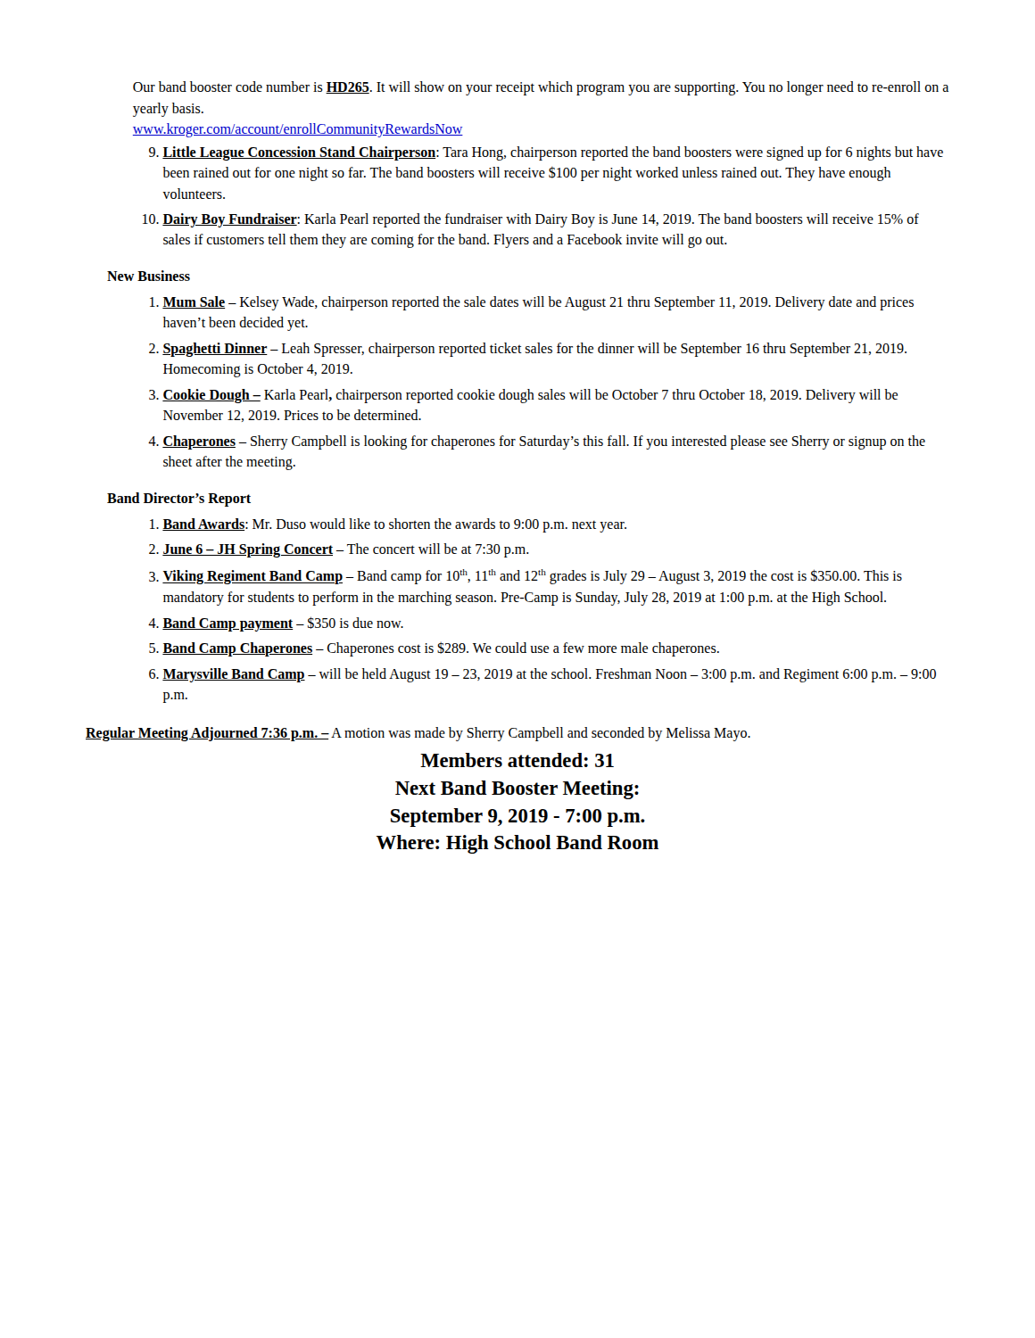Our band booster code number is HD265. It will show on your receipt which program you are supporting. You no longer need to re-enroll on a yearly basis.
www.kroger.com/account/enrollCommunityRewardsNow
Little League Concession Stand Chairperson: Tara Hong, chairperson reported the band boosters were signed up for 6 nights but have been rained out for one night so far. The band boosters will receive $100 per night worked unless rained out. They have enough volunteers.
Dairy Boy Fundraiser: Karla Pearl reported the fundraiser with Dairy Boy is June 14, 2019. The band boosters will receive 15% of sales if customers tell them they are coming for the band. Flyers and a Facebook invite will go out.
New Business
Mum Sale – Kelsey Wade, chairperson reported the sale dates will be August 21 thru September 11, 2019. Delivery date and prices haven’t been decided yet.
Spaghetti Dinner – Leah Spresser, chairperson reported ticket sales for the dinner will be September 16 thru September 21, 2019. Homecoming is October 4, 2019.
Cookie Dough – Karla Pearl, chairperson reported cookie dough sales will be October 7 thru October 18, 2019. Delivery will be November 12, 2019. Prices to be determined.
Chaperones – Sherry Campbell is looking for chaperones for Saturday’s this fall. If you interested please see Sherry or signup on the sheet after the meeting.
Band Director’s Report
Band Awards: Mr. Duso would like to shorten the awards to 9:00 p.m. next year.
June 6 – JH Spring Concert – The concert will be at 7:30 p.m.
Viking Regiment Band Camp – Band camp for 10th, 11th and 12th grades is July 29 – August 3, 2019 the cost is $350.00. This is mandatory for students to perform in the marching season. Pre-Camp is Sunday, July 28, 2019 at 1:00 p.m. at the High School.
Band Camp payment – $350 is due now.
Band Camp Chaperones – Chaperones cost is $289. We could use a few more male chaperones.
Marysville Band Camp – will be held August 19 – 23, 2019 at the school. Freshman Noon – 3:00 p.m. and Regiment 6:00 p.m. – 9:00 p.m.
Regular Meeting Adjourned 7:36 p.m. – A motion was made by Sherry Campbell and seconded by Melissa Mayo.
Members attended: 31
Next Band Booster Meeting:
September 9, 2019 - 7:00 p.m.
Where: High School Band Room